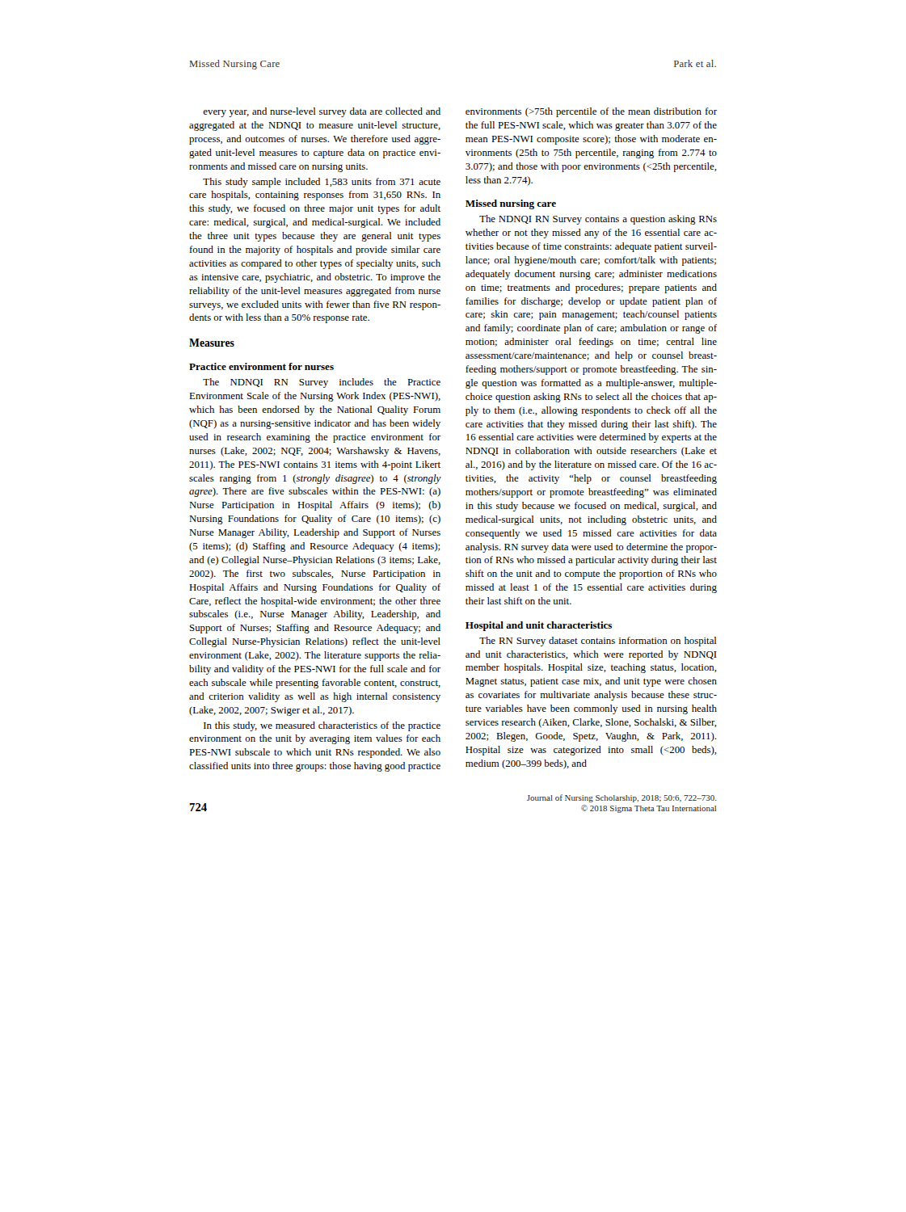Missed Nursing Care Park et al.
every year, and nurse-level survey data are collected and aggregated at the NDNQI to measure unit-level structure, process, and outcomes of nurses. We therefore used aggregated unit-level measures to capture data on practice environments and missed care on nursing units.
This study sample included 1,583 units from 371 acute care hospitals, containing responses from 31,650 RNs. In this study, we focused on three major unit types for adult care: medical, surgical, and medical-surgical. We included the three unit types because they are general unit types found in the majority of hospitals and provide similar care activities as compared to other types of specialty units, such as intensive care, psychiatric, and obstetric. To improve the reliability of the unit-level measures aggregated from nurse surveys, we excluded units with fewer than five RN respondents or with less than a 50% response rate.
Measures
Practice environment for nurses
The NDNQI RN Survey includes the Practice Environment Scale of the Nursing Work Index (PES-NWI), which has been endorsed by the National Quality Forum (NQF) as a nursing-sensitive indicator and has been widely used in research examining the practice environment for nurses (Lake, 2002; NQF, 2004; Warshawsky & Havens, 2011). The PES-NWI contains 31 items with 4-point Likert scales ranging from 1 (strongly disagree) to 4 (strongly agree). There are five subscales within the PES-NWI: (a) Nurse Participation in Hospital Affairs (9 items); (b) Nursing Foundations for Quality of Care (10 items); (c) Nurse Manager Ability, Leadership and Support of Nurses (5 items); (d) Staffing and Resource Adequacy (4 items); and (e) Collegial Nurse–Physician Relations (3 items; Lake, 2002). The first two subscales, Nurse Participation in Hospital Affairs and Nursing Foundations for Quality of Care, reflect the hospital-wide environment; the other three subscales (i.e., Nurse Manager Ability, Leadership, and Support of Nurses; Staffing and Resource Adequacy; and Collegial Nurse-Physician Relations) reflect the unit-level environment (Lake, 2002). The literature supports the reliability and validity of the PES-NWI for the full scale and for each subscale while presenting favorable content, construct, and criterion validity as well as high internal consistency (Lake, 2002, 2007; Swiger et al., 2017).
In this study, we measured characteristics of the practice environment on the unit by averaging item values for each PES-NWI subscale to which unit RNs responded. We also classified units into three groups: those having good practice environments (>75th percentile of the mean distribution for the full PES-NWI scale, which was greater than 3.077 of the mean PES-NWI composite score); those with moderate environments (25th to 75th percentile, ranging from 2.774 to 3.077); and those with poor environments (<25th percentile, less than 2.774).
Missed nursing care
The NDNQI RN Survey contains a question asking RNs whether or not they missed any of the 16 essential care activities because of time constraints: adequate patient surveillance; oral hygiene/mouth care; comfort/talk with patients; adequately document nursing care; administer medications on time; treatments and procedures; prepare patients and families for discharge; develop or update patient plan of care; skin care; pain management; teach/counsel patients and family; coordinate plan of care; ambulation or range of motion; administer oral feedings on time; central line assessment/care/maintenance; and help or counsel breastfeeding mothers/support or promote breastfeeding. The single question was formatted as a multiple-answer, multiple-choice question asking RNs to select all the choices that apply to them (i.e., allowing respondents to check off all the care activities that they missed during their last shift). The 16 essential care activities were determined by experts at the NDNQI in collaboration with outside researchers (Lake et al., 2016) and by the literature on missed care. Of the 16 activities, the activity “help or counsel breastfeeding mothers/support or promote breastfeeding” was eliminated in this study because we focused on medical, surgical, and medical-surgical units, not including obstetric units, and consequently we used 15 missed care activities for data analysis. RN survey data were used to determine the proportion of RNs who missed a particular activity during their last shift on the unit and to compute the proportion of RNs who missed at least 1 of the 15 essential care activities during their last shift on the unit.
Hospital and unit characteristics
The RN Survey dataset contains information on hospital and unit characteristics, which were reported by NDNQI member hospitals. Hospital size, teaching status, location, Magnet status, patient case mix, and unit type were chosen as covariates for multivariate analysis because these structure variables have been commonly used in nursing health services research (Aiken, Clarke, Slone, Sochalski, & Silber, 2002; Blegen, Goode, Spetz, Vaughn, & Park, 2011). Hospital size was categorized into small (<200 beds), medium (200–399 beds), and
724
Journal of Nursing Scholarship, 2018; 50:6, 722–730.
© 2018 Sigma Theta Tau International